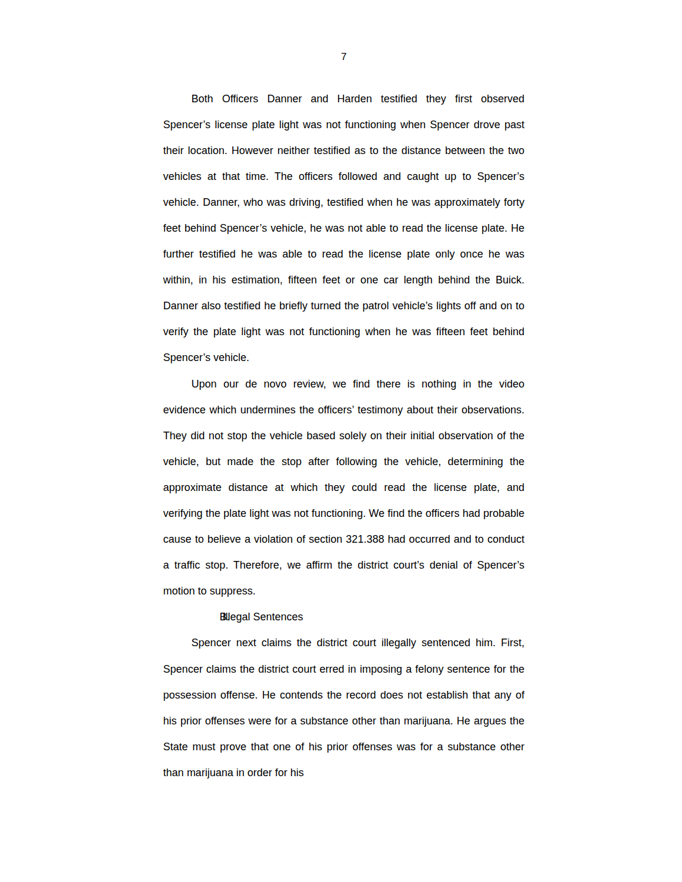7
Both Officers Danner and Harden testified they first observed Spencer’s license plate light was not functioning when Spencer drove past their location. However neither testified as to the distance between the two vehicles at that time. The officers followed and caught up to Spencer’s vehicle. Danner, who was driving, testified when he was approximately forty feet behind Spencer’s vehicle, he was not able to read the license plate. He further testified he was able to read the license plate only once he was within, in his estimation, fifteen feet or one car length behind the Buick. Danner also testified he briefly turned the patrol vehicle’s lights off and on to verify the plate light was not functioning when he was fifteen feet behind Spencer’s vehicle.
Upon our de novo review, we find there is nothing in the video evidence which undermines the officers’ testimony about their observations. They did not stop the vehicle based solely on their initial observation of the vehicle, but made the stop after following the vehicle, determining the approximate distance at which they could read the license plate, and verifying the plate light was not functioning. We find the officers had probable cause to believe a violation of section 321.388 had occurred and to conduct a traffic stop. Therefore, we affirm the district court’s denial of Spencer’s motion to suppress.
B. Illegal Sentences
Spencer next claims the district court illegally sentenced him. First, Spencer claims the district court erred in imposing a felony sentence for the possession offense. He contends the record does not establish that any of his prior offenses were for a substance other than marijuana. He argues the State must prove that one of his prior offenses was for a substance other than marijuana in order for his